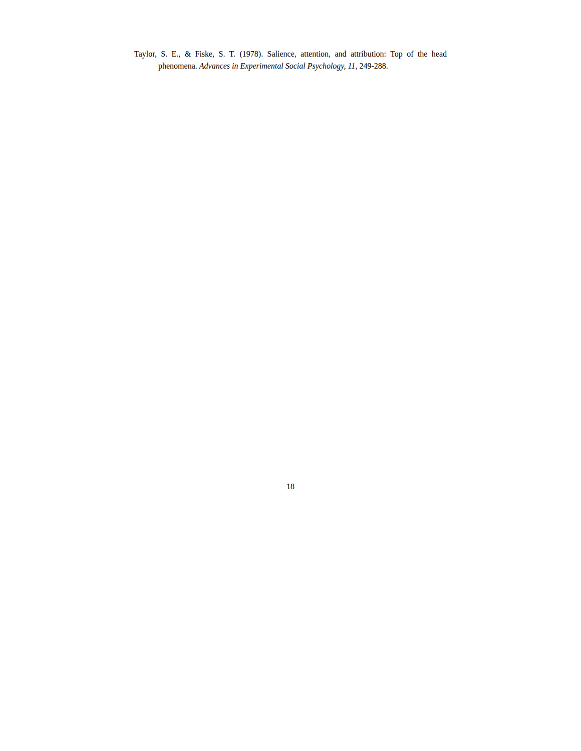Taylor, S. E., & Fiske, S. T. (1978). Salience, attention, and attribution: Top of the head phenomena. Advances in Experimental Social Psychology, 11, 249-288.
18